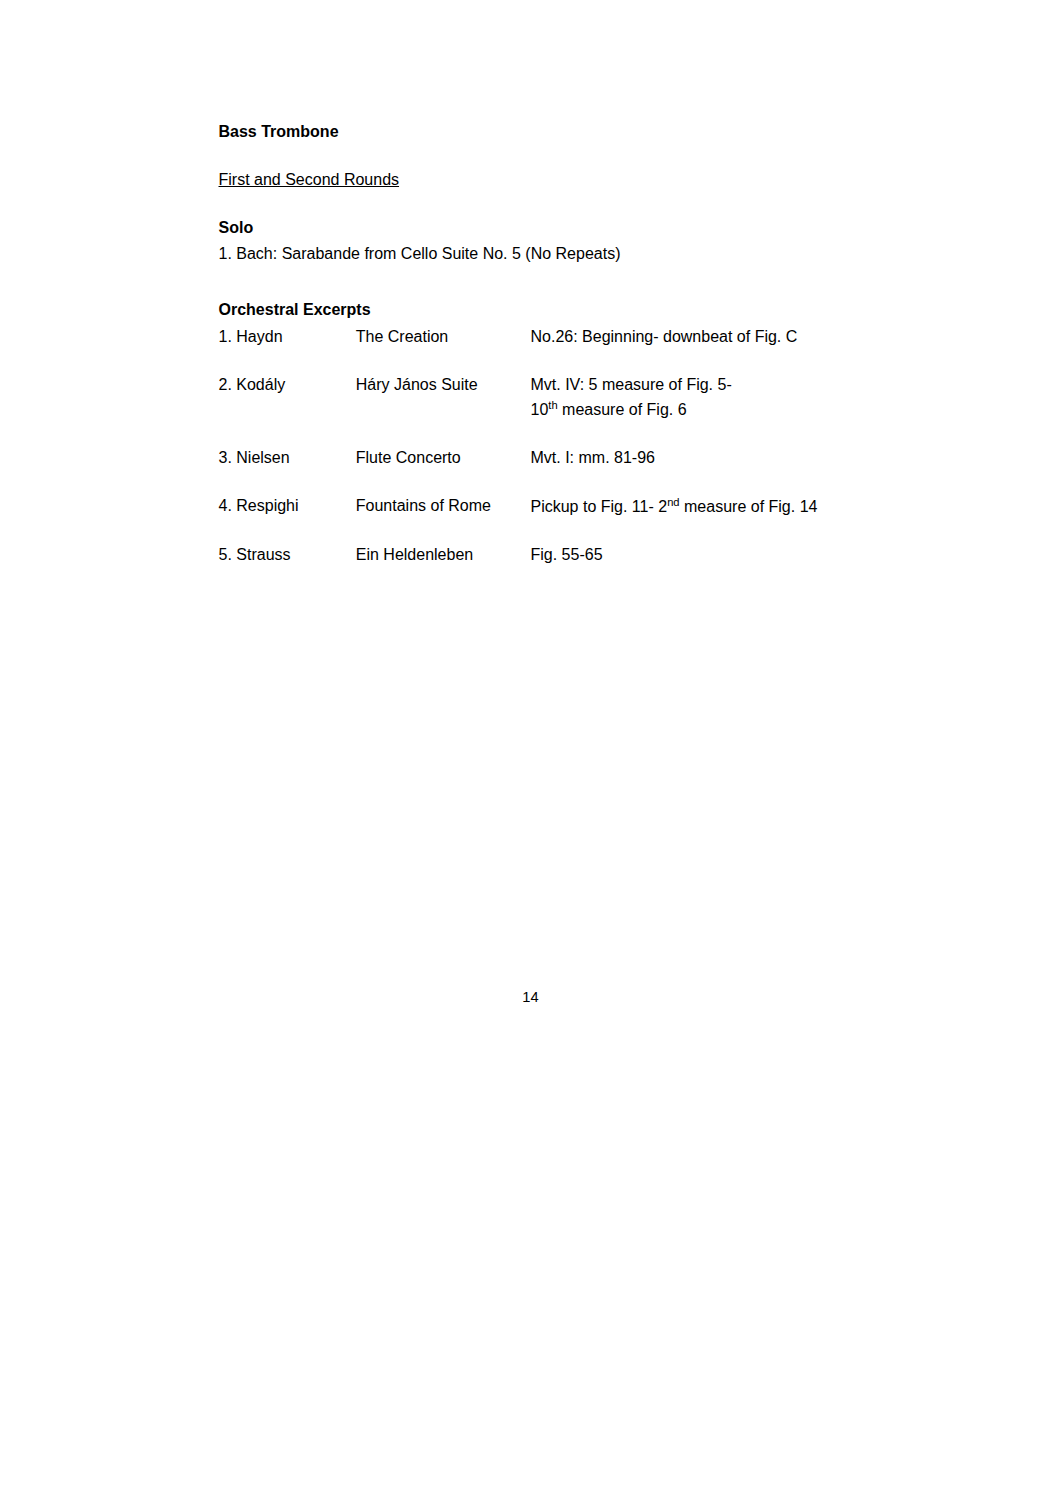Bass Trombone
First and Second Rounds
Solo
1. Bach: Sarabande from Cello Suite No. 5 (No Repeats)
Orchestral Excerpts
| 1. Haydn | The Creation | No.26: Beginning- downbeat of Fig. C |
| 2. Kodály | Háry János Suite | Mvt. IV: 5 measure of Fig. 5- 10 th measure of Fig. 6 |
| 3. Nielsen | Flute Concerto | Mvt. I: mm. 81-96 |
| 4. Respighi | Fountains of Rome | Pickup to Fig. 11- 2 nd measure of Fig. 14 |
| 5. Strauss | Ein Heldenleben | Fig. 55-65 |
14